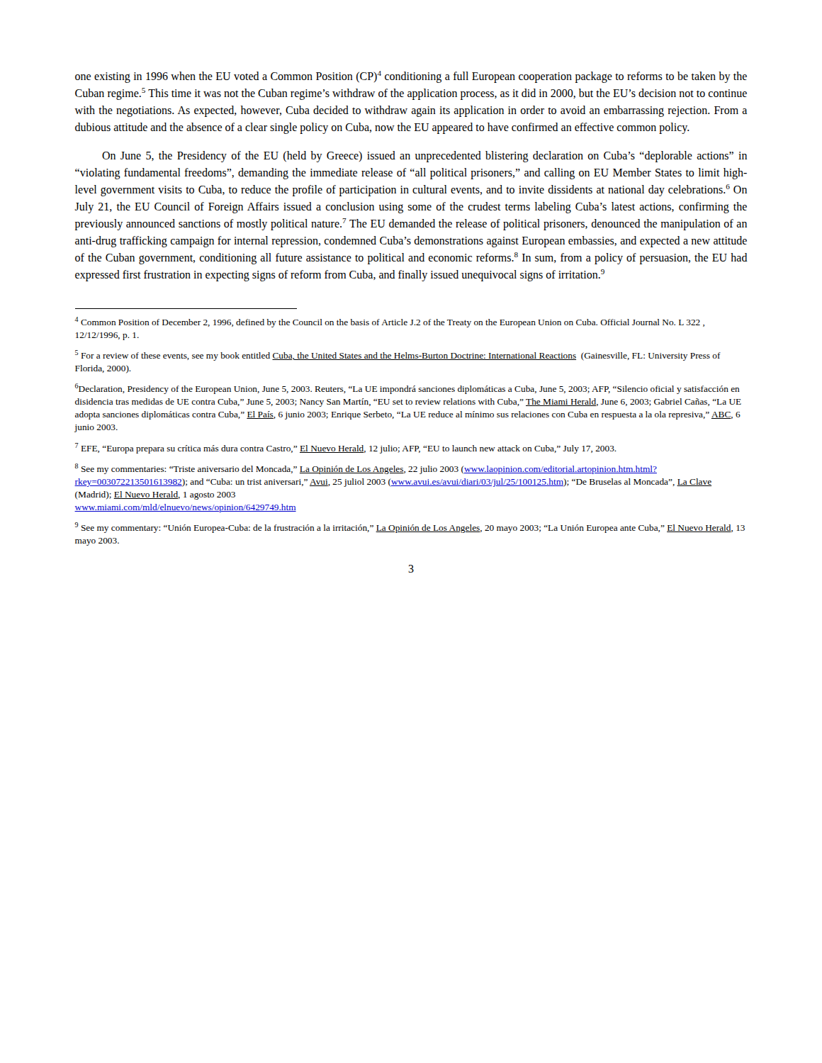one existing in 1996 when the EU voted a Common Position (CP)4 conditioning a full European cooperation package to reforms to be taken by the Cuban regime.5 This time it was not the Cuban regime’s withdraw of the application process, as it did in 2000, but the EU’s decision not to continue with the negotiations. As expected, however, Cuba decided to withdraw again its application in order to avoid an embarrassing rejection. From a dubious attitude and the absence of a clear single policy on Cuba, now the EU appeared to have confirmed an effective common policy.
On June 5, the Presidency of the EU (held by Greece) issued an unprecedented blistering declaration on Cuba’s “deplorable actions” in “violating fundamental freedoms”, demanding the immediate release of “all political prisoners,” and calling on EU Member States to limit high-level government visits to Cuba, to reduce the profile of participation in cultural events, and to invite dissidents at national day celebrations.6 On July 21, the EU Council of Foreign Affairs issued a conclusion using some of the crudest terms labeling Cuba’s latest actions, confirming the previously announced sanctions of mostly political nature.7 The EU demanded the release of political prisoners, denounced the manipulation of an anti-drug trafficking campaign for internal repression, condemned Cuba’s demonstrations against European embassies, and expected a new attitude of the Cuban government, conditioning all future assistance to political and economic reforms.8 In sum, from a policy of persuasion, the EU had expressed first frustration in expecting signs of reform from Cuba, and finally issued unequivocal signs of irritation.9
4 Common Position of December 2, 1996, defined by the Council on the basis of Article J.2 of the Treaty on the European Union on Cuba. Official Journal No. L 322 , 12/12/1996, p. 1.
5 For a review of these events, see my book entitled Cuba, the United States and the Helms-Burton Doctrine: International Reactions (Gainesville, FL: University Press of Florida, 2000).
6Declaration, Presidency of the European Union, June 5, 2003. Reuters, “La UE impondrá sanciones diplomáticas a Cuba, June 5, 2003; AFP, “Silencio oficial y satisfacción en disidencia tras medidas de UE contra Cuba,” June 5, 2003; Nancy San Martín, “EU set to review relations with Cuba,” The Miami Herald, June 6, 2003; Gabriel Cañas, “La UE adopta sanciones diplomáticas contra Cuba,” El País, 6 junio 2003; Enrique Serbeto, “La UE reduce al mínimo sus relaciones con Cuba en respuesta a la ola represiva,” ABC, 6 junio 2003.
7 EFE, “Europa prepara su crítica más dura contra Castro,” El Nuevo Herald, 12 julio; AFP, “EU to launch new attack on Cuba,” July 17, 2003.
8 See my commentaries: “Triste aniversario del Moncada,” La Opinión de Los Angeles, 22 julio 2003 (www.laopinion.com/editorial.artopinion.htm.html?rkey=003072213501613982); and “Cuba: un trist aniversari,” Avui, 25 juliol 2003 (www.avui.es/avui/diari/03/jul/25/100125.htm); “De Bruselas al Moncada”, La Clave (Madrid); El Nuevo Herald, 1 agosto 2003
www.miami.com/mld/elnuevo/news/opinion/6429749.htm
9 See my commentary: “Unión Europea-Cuba: de la frustración a la irritación,” La Opinión de Los Angeles, 20 mayo 2003; “La Unión Europea ante Cuba,” El Nuevo Herald, 13 mayo 2003.
3